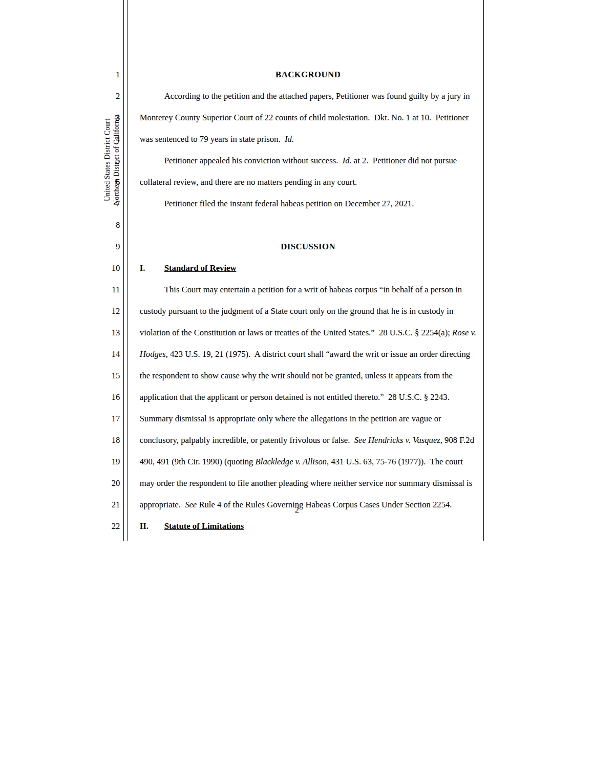1
2
3
4
5
6
7
8
9
10
11
12
13
14
15
16
17
18
19
20
21
22
23
24
25
26
27
28
United States District Court
Northern District of California
BACKGROUND
According to the petition and the attached papers, Petitioner was found guilty by a jury in Monterey County Superior Court of 22 counts of child molestation. Dkt. No. 1 at 10. Petitioner was sentenced to 79 years in state prison. Id.
Petitioner appealed his conviction without success. Id. at 2. Petitioner did not pursue collateral review, and there are no matters pending in any court.
Petitioner filed the instant federal habeas petition on December 27, 2021.
DISCUSSION
I. Standard of Review
This Court may entertain a petition for a writ of habeas corpus “in behalf of a person in custody pursuant to the judgment of a State court only on the ground that he is in custody in violation of the Constitution or laws or treaties of the United States.” 28 U.S.C. § 2254(a); Rose v. Hodges, 423 U.S. 19, 21 (1975). A district court shall “award the writ or issue an order directing the respondent to show cause why the writ should not be granted, unless it appears from the application that the applicant or person detained is not entitled thereto.” 28 U.S.C. § 2243. Summary dismissal is appropriate only where the allegations in the petition are vague or conclusory, palpably incredible, or patently frivolous or false. See Hendricks v. Vasquez, 908 F.2d 490, 491 (9th Cir. 1990) (quoting Blackledge v. Allison, 431 U.S. 63, 75-76 (1977)). The court may order the respondent to file another pleading where neither service nor summary dismissal is appropriate. See Rule 4 of the Rules Governing Habeas Corpus Cases Under Section 2254.
II. Statute of Limitations
The Antiterrorism and Effective Death Penalty Act of 1996 (“AEDPA”) became law on April 24, 1996, and imposed for the first time a statute of limitation on petitions for a writ of habeas corpus filed by state prisoners. Petitions filed by prisoners challenging non-capital state convictions or sentences must be filed within one year of the latest of the
2